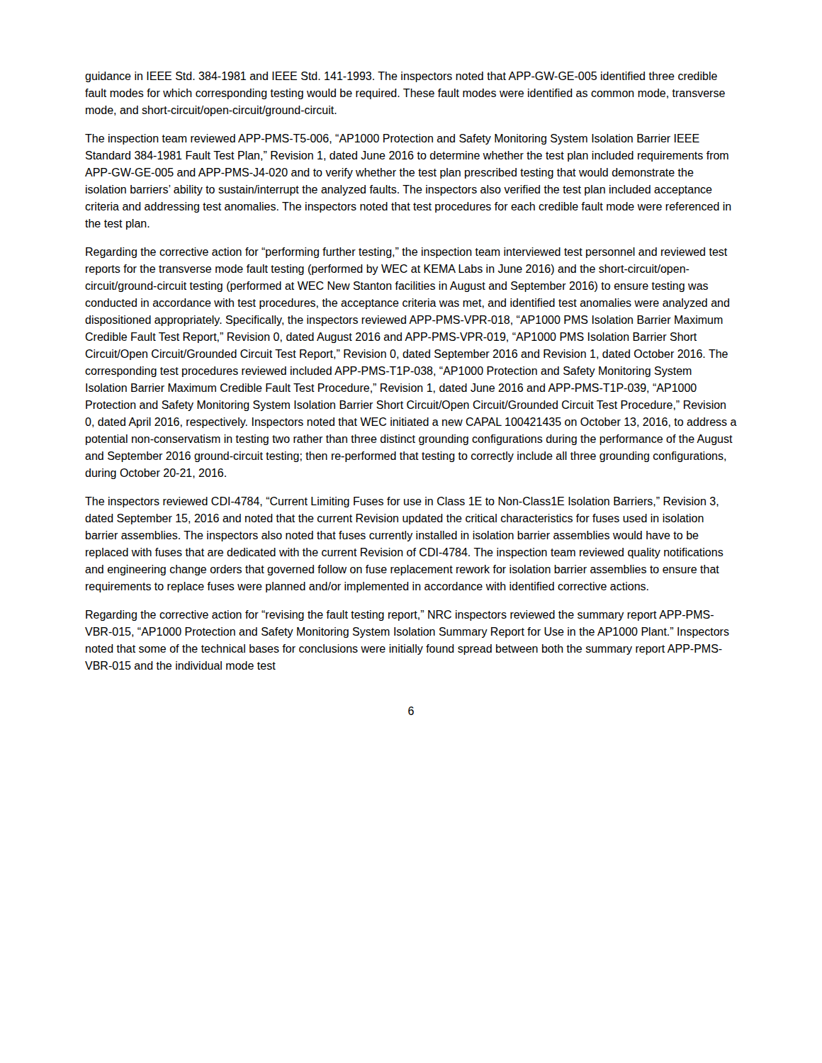guidance in IEEE Std. 384-1981 and IEEE Std. 141-1993. The inspectors noted that APP-GW-GE-005 identified three credible fault modes for which corresponding testing would be required. These fault modes were identified as common mode, transverse mode, and short-circuit/open-circuit/ground-circuit.
The inspection team reviewed APP-PMS-T5-006, “AP1000 Protection and Safety Monitoring System Isolation Barrier IEEE Standard 384-1981 Fault Test Plan,” Revision 1, dated June 2016 to determine whether the test plan included requirements from APP-GW-GE-005 and APP-PMS-J4-020 and to verify whether the test plan prescribed testing that would demonstrate the isolation barriers’ ability to sustain/interrupt the analyzed faults. The inspectors also verified the test plan included acceptance criteria and addressing test anomalies. The inspectors noted that test procedures for each credible fault mode were referenced in the test plan.
Regarding the corrective action for “performing further testing,” the inspection team interviewed test personnel and reviewed test reports for the transverse mode fault testing (performed by WEC at KEMA Labs in June 2016) and the short-circuit/open-circuit/ground-circuit testing (performed at WEC New Stanton facilities in August and September 2016) to ensure testing was conducted in accordance with test procedures, the acceptance criteria was met, and identified test anomalies were analyzed and dispositioned appropriately. Specifically, the inspectors reviewed APP-PMS-VPR-018, “AP1000 PMS Isolation Barrier Maximum Credible Fault Test Report,” Revision 0, dated August 2016 and APP-PMS-VPR-019, “AP1000 PMS Isolation Barrier Short Circuit/Open Circuit/Grounded Circuit Test Report,” Revision 0, dated September 2016 and Revision 1, dated October 2016. The corresponding test procedures reviewed included APP-PMS-T1P-038, “AP1000 Protection and Safety Monitoring System Isolation Barrier Maximum Credible Fault Test Procedure,” Revision 1, dated June 2016 and APP-PMS-T1P-039, “AP1000 Protection and Safety Monitoring System Isolation Barrier Short Circuit/Open Circuit/Grounded Circuit Test Procedure,” Revision 0, dated April 2016, respectively. Inspectors noted that WEC initiated a new CAPAL 100421435 on October 13, 2016, to address a potential non-conservatism in testing two rather than three distinct grounding configurations during the performance of the August and September 2016 ground-circuit testing; then re-performed that testing to correctly include all three grounding configurations, during October 20-21, 2016.
The inspectors reviewed CDI-4784, “Current Limiting Fuses for use in Class 1E to Non-Class1E Isolation Barriers,” Revision 3, dated September 15, 2016 and noted that the current Revision updated the critical characteristics for fuses used in isolation barrier assemblies. The inspectors also noted that fuses currently installed in isolation barrier assemblies would have to be replaced with fuses that are dedicated with the current Revision of CDI-4784. The inspection team reviewed quality notifications and engineering change orders that governed follow on fuse replacement rework for isolation barrier assemblies to ensure that requirements to replace fuses were planned and/or implemented in accordance with identified corrective actions.
Regarding the corrective action for “revising the fault testing report,” NRC inspectors reviewed the summary report APP-PMS-VBR-015, “AP1000 Protection and Safety Monitoring System Isolation Summary Report for Use in the AP1000 Plant.” Inspectors noted that some of the technical bases for conclusions were initially found spread between both the summary report APP-PMS-VBR-015 and the individual mode test
6